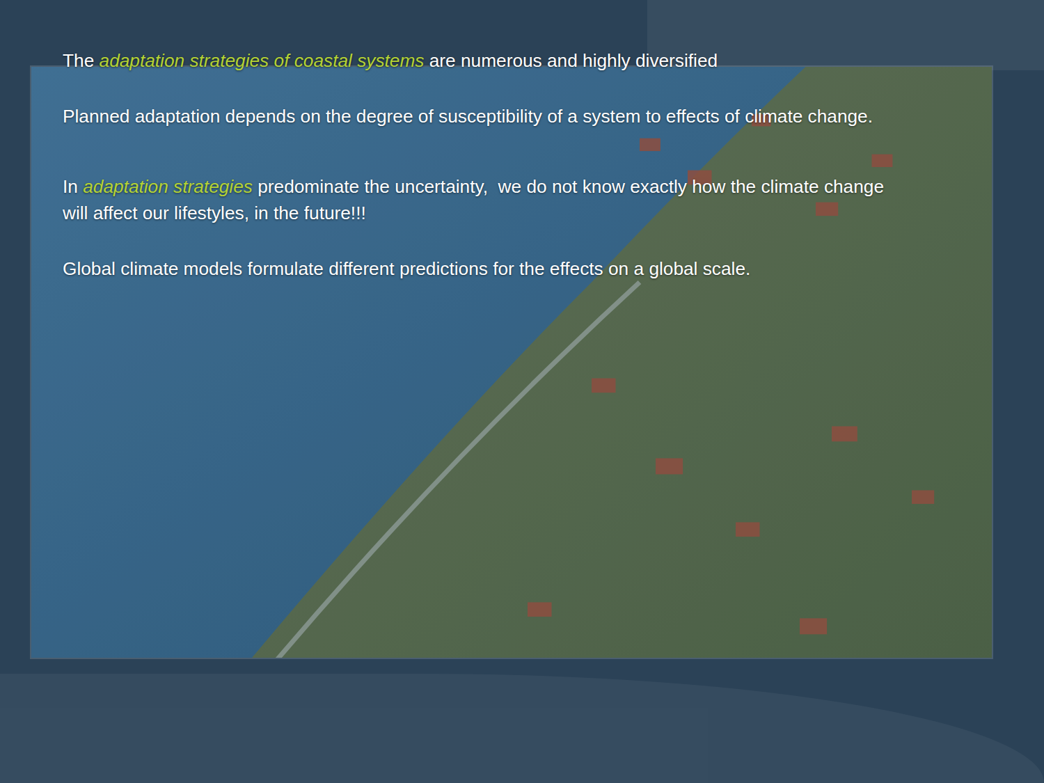The adaptation strategies of coastal systems are numerous and highly diversified
Planned adaptation depends on the degree of susceptibility of a system to effects of climate change.
In adaptation strategies predominate the uncertainty, we do not know exactly how the climate change will affect our lifestyles, in the future!!!
Global climate models formulate different predictions for the effects on a global scale.